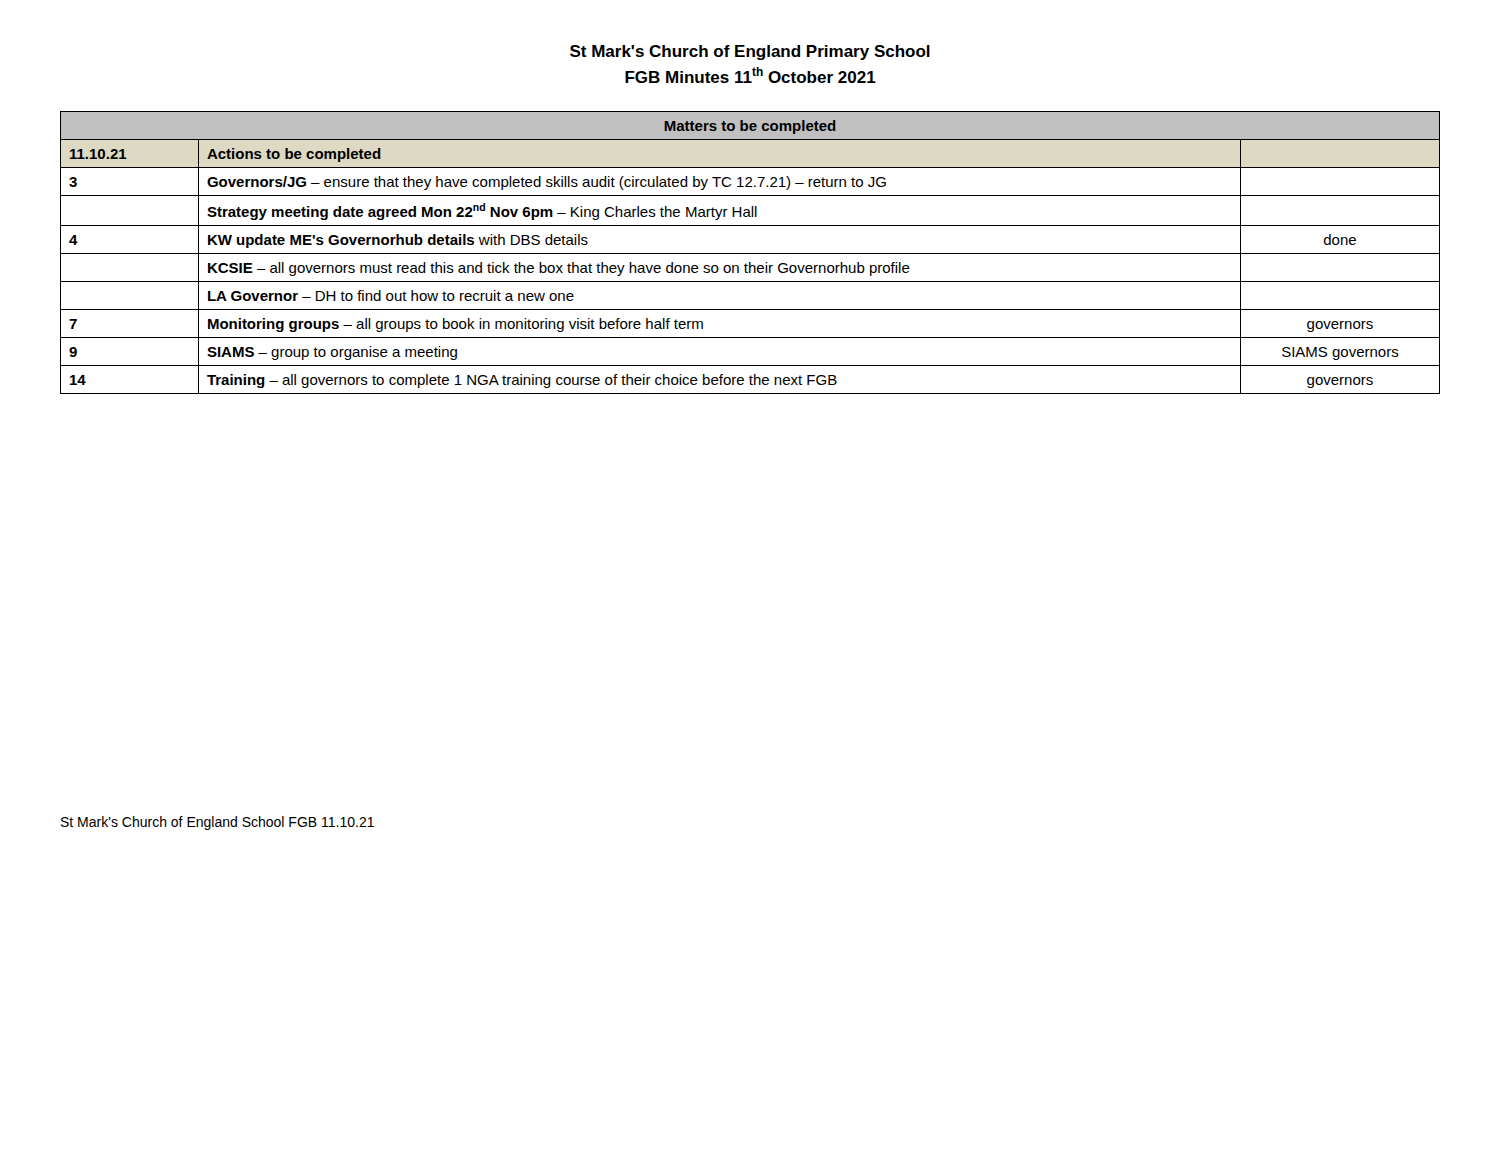St Mark's Church of England Primary School
FGB Minutes 11th October 2021
| Matters to be completed |
| 11.10.21 | Actions to be completed | |
| 3 | Governors/JG – ensure that they have completed skills audit (circulated by TC 12.7.21) – return to JG | |
| | Strategy meeting date agreed Mon 22 nd Nov 6pm – King Charles the Martyr Hall | |
| 4 | KW update ME's Governorhub details with DBS details | done |
| | KCSIE – all governors must read this and tick the box that they have done so on their Governorhub profile | |
| | LA Governor – DH to find out how to recruit a new one | |
| 7 | Monitoring groups – all groups to book in monitoring visit before half term | governors |
| 9 | SIAMS – group to organise a meeting | SIAMS governors |
| 14 | Training – all governors to complete 1 NGA training course of their choice before the next FGB | governors |
St Mark's Church of England School FGB 11.10.21